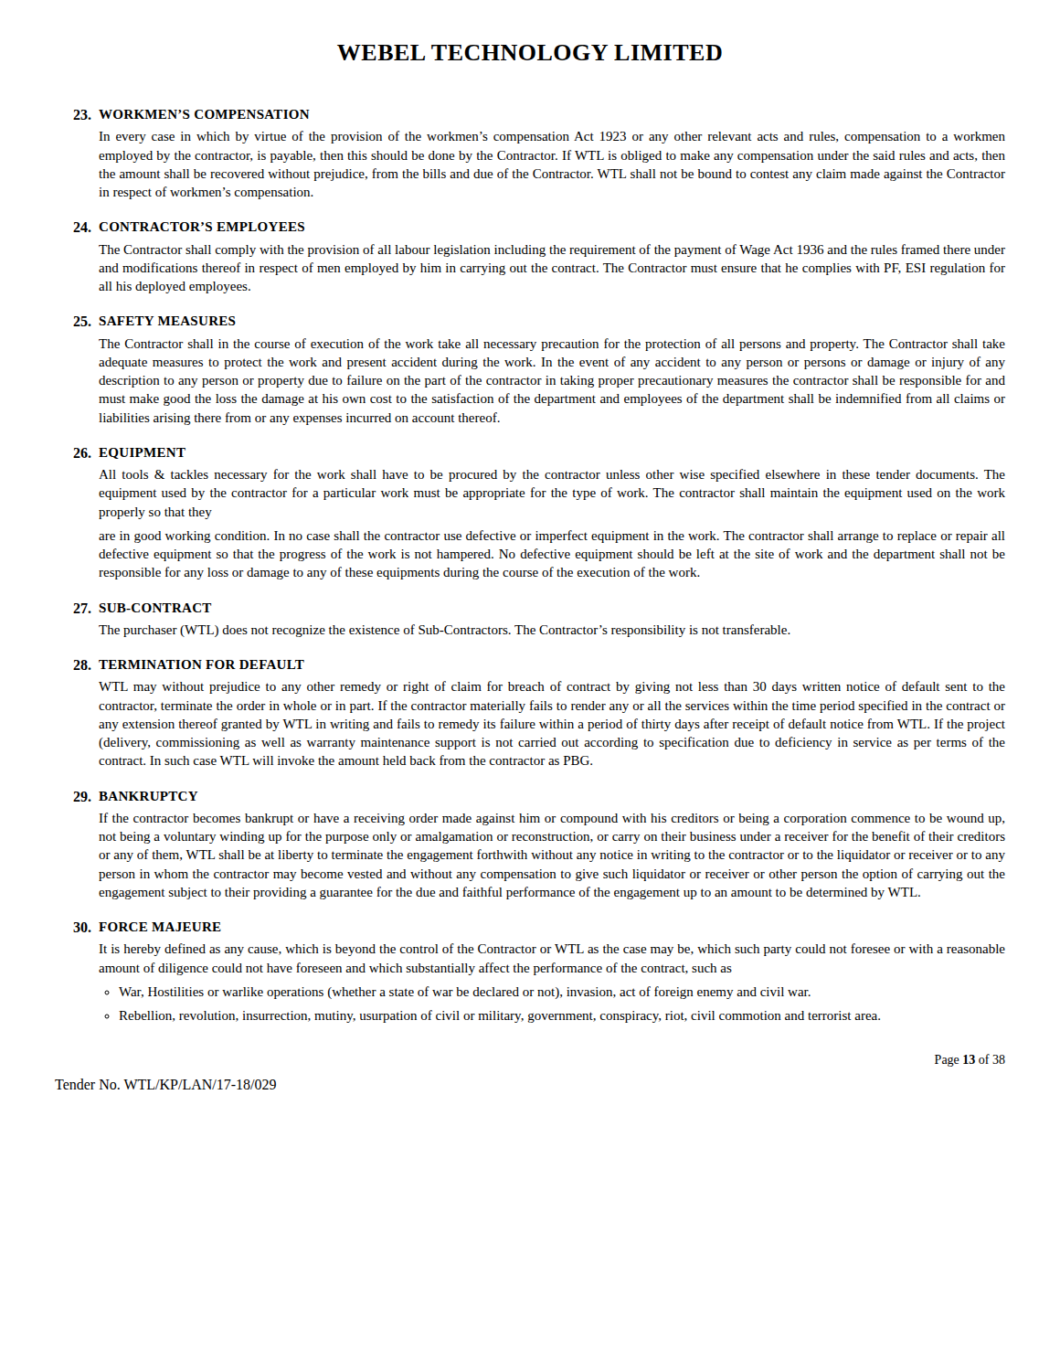WEBEL TECHNOLOGY LIMITED
WORKMEN’S COMPENSATION
In every case in which by virtue of the provision of the workmen’s compensation Act 1923 or any other relevant acts and rules, compensation to a workmen employed by the contractor, is payable, then this should be done by the Contractor. If WTL is obliged to make any compensation under the said rules and acts, then the amount shall be recovered without prejudice, from the bills and due of the Contractor. WTL shall not be bound to contest any claim made against the Contractor in respect of workmen’s compensation.
CONTRACTOR’S EMPLOYEES
The Contractor shall comply with the provision of all labour legislation including the requirement of the payment of Wage Act 1936 and the rules framed there under and modifications thereof in respect of men employed by him in carrying out the contract. The Contractor must ensure that he complies with PF, ESI regulation for all his deployed employees.
SAFETY MEASURES
The Contractor shall in the course of execution of the work take all necessary precaution for the protection of all persons and property. The Contractor shall take adequate measures to protect the work and present accident during the work. In the event of any accident to any person or persons or damage or injury of any description to any person or property due to failure on the part of the contractor in taking proper precautionary measures the contractor shall be responsible for and must make good the loss the damage at his own cost to the satisfaction of the department and employees of the department shall be indemnified from all claims or liabilities arising there from or any expenses incurred on account thereof.
EQUIPMENT
All tools & tackles necessary for the work shall have to be procured by the contractor unless other wise specified elsewhere in these tender documents. The equipment used by the contractor for a particular work must be appropriate for the type of work. The contractor shall maintain the equipment used on the work properly so that they
are in good working condition. In no case shall the contractor use defective or imperfect equipment in the work. The contractor shall arrange to replace or repair all defective equipment so that the progress of the work is not hampered. No defective equipment should be left at the site of work and the department shall not be responsible for any loss or damage to any of these equipments during the course of the execution of the work.
SUB-CONTRACT
The purchaser (WTL) does not recognize the existence of Sub-Contractors. The Contractor’s responsibility is not transferable.
TERMINATION FOR DEFAULT
WTL may without prejudice to any other remedy or right of claim for breach of contract by giving not less than 30 days written notice of default sent to the contractor, terminate the order in whole or in part. If the contractor materially fails to render any or all the services within the time period specified in the contract or any extension thereof granted by WTL in writing and fails to remedy its failure within a period of thirty days after receipt of default notice from WTL. If the project (delivery, commissioning as well as warranty maintenance support is not carried out according to specification due to deficiency in service as per terms of the contract. In such case WTL will invoke the amount held back from the contractor as PBG.
BANKRUPTCY
If the contractor becomes bankrupt or have a receiving order made against him or compound with his creditors or being a corporation commence to be wound up, not being a voluntary winding up for the purpose only or amalgamation or reconstruction, or carry on their business under a receiver for the benefit of their creditors or any of them, WTL shall be at liberty to terminate the engagement forthwith without any notice in writing to the contractor or to the liquidator or receiver or to any person in whom the contractor may become vested and without any compensation to give such liquidator or receiver or other person the option of carrying out the engagement subject to their providing a guarantee for the due and faithful performance of the engagement up to an amount to be determined by WTL.
FORCE MAJEURE
It is hereby defined as any cause, which is beyond the control of the Contractor or WTL as the case may be, which such party could not foresee or with a reasonable amount of diligence could not have foreseen and which substantially affect the performance of the contract, such as
War, Hostilities or warlike operations (whether a state of war be declared or not), invasion, act of foreign enemy and civil war.
Rebellion, revolution, insurrection, mutiny, usurpation of civil or military, government, conspiracy, riot, civil commotion and terrorist area.
Page 13 of 38
Tender No. WTL/KP/LAN/17-18/029